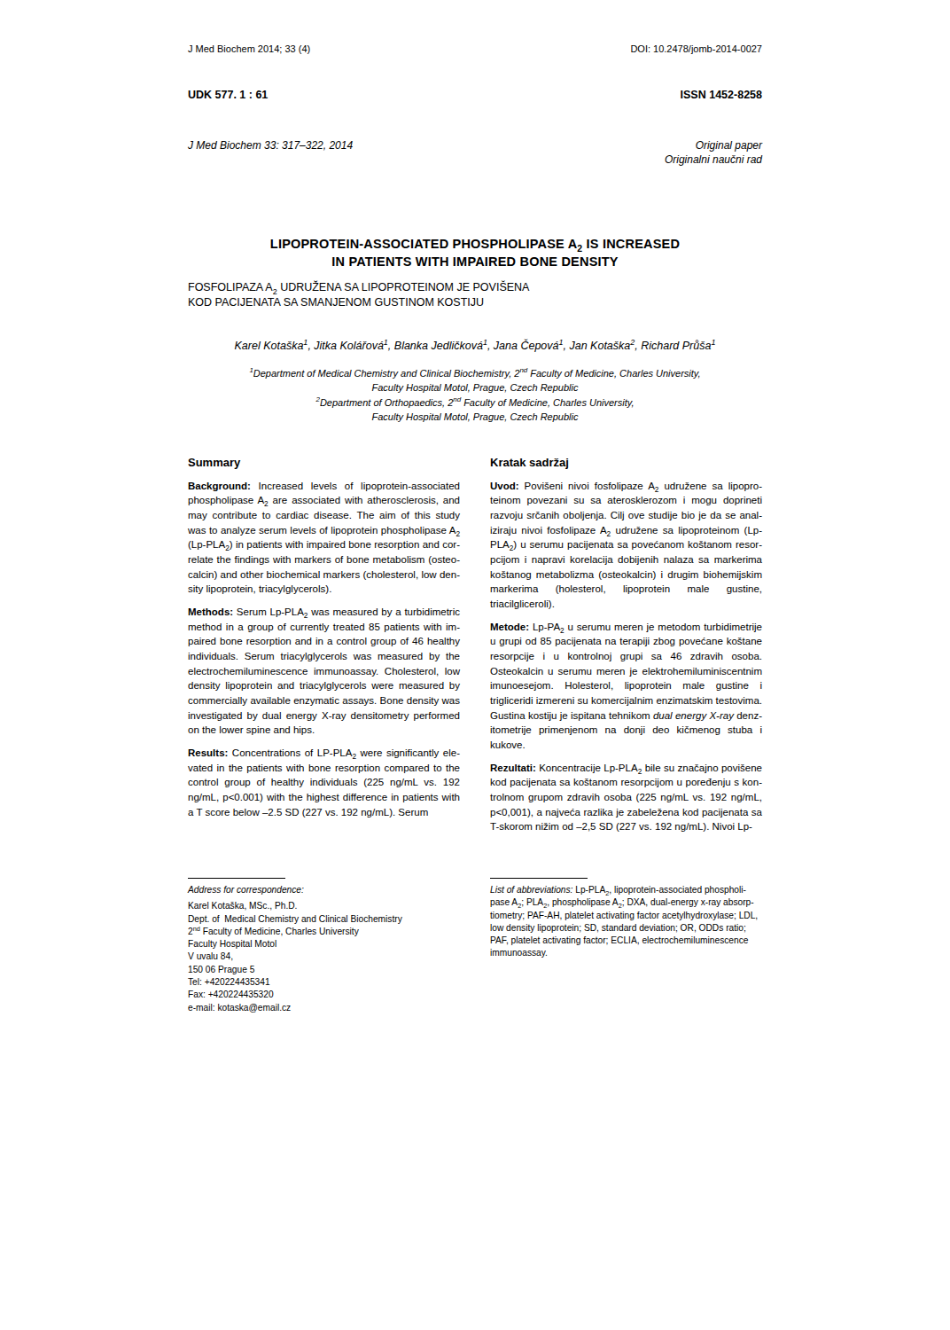J Med Biochem 2014; 33 (4) DOI: 10.2478/jomb-2014-0027
UDK 577. 1 : 61 ISSN 1452-8258
J Med Biochem 33: 317–322, 2014 Original paper
Originalni naučni rad
Lipoprotein-associated phospholipase A2 is increased
in patients with impaired bone density
FOSFOLIPAZA A2 UDRUŽENA SA LIPOPROTEINOM JE POVIŠENA
KOD PACIJENATA SA SMANJENOM GUSTINOM KOSTIJU
Karel Kotaška1, Jitka Kolářová1, Blanka Jedličková1, Jana Čepová1, Jan Kotaška2, Richard Průša1
1Department of Medical Chemistry and Clinical Biochemistry, 2nd Faculty of Medicine, Charles University,
Faculty Hospital Motol, Prague, Czech Republic
2Department of Orthopaedics, 2nd Faculty of Medicine, Charles University,
Faculty Hospital Motol, Prague, Czech Republic
Summary
Background: Increased levels of lipoprotein-associated phospholipase A2 are associated with atherosclerosis, and may contribute to cardiac disease. The aim of this study was to analyze serum levels of lipoprotein phospholipase A2 (Lp-PLA2) in patients with impaired bone resorption and correlate the findings with markers of bone metabolism (osteocalcin) and other biochemical markers (cholesterol, low density lipoprotein, triacylglycerols).
Methods: Serum Lp-PLA2 was measured by a turbidimetric method in a group of currently treated 85 patients with impaired bone resorption and in a control group of 46 healthy individuals. Serum triacylglycerols was measured by the electrochemiluminescence immunoassay. Cholesterol, low density lipoprotein and triacylglycerols were measured by commercially available enzymatic assays. Bone density was investigated by dual energy X-ray densitometry performed on the lower spine and hips.
Results: Concentrations of LP-PLA2 were significantly elevated in the patients with bone resorption compared to the control group of healthy individuals (225 ng/mL vs. 192 ng/mL, p<0.001) with the highest difference in patients with a T score below –2.5 SD (227 vs. 192 ng/mL). Serum
Kratak sadržaj
Uvod: Povišeni nivoi fosfolipaze A2 udružene sa lipoproteinom povezani su sa aterosklerozom i mogu doprineti razvoju srčanih oboljenja. Cilj ove studije bio je da se analiziraju nivoi fosfolipaze A2 udružene sa lipoproteinom (Lp-PLA2) u serumu pacijenata sa povećanom koštanom resorpcijom i napravi korelacija dobijenih nalaza sa markerima koštanog metabolizma (osteokalcin) i drugim biohemijskim markerima (holesterol, lipoprotein male gustine, triacilgliceroli).
Metode: Lp-PA2 u serumu meren je metodom turbidimetrije u grupi od 85 pacijenata na terapiji zbog povećane koštane resorpcije i u kontrolnoj grupi sa 46 zdravih osoba. Osteokalcin u serumu meren je elektrohemiluminiscentnim imunoesejom. Holesterol, lipoprotein male gustine i trigliceridi izmereni su komercijalnim enzimatskim testovima. Gustina kostiju je ispitana tehnikom dual energy X-ray denzitometrije primenjenom na donji deo kičmenog stuba i kukove.
Rezultati: Koncentracije Lp-PLA2 bile su značajno povišene kod pacijenata sa koštanom resorpcijom u poređenju s kontrolnom grupom zdravih osoba (225 ng/mL vs. 192 ng/mL, p<0,001), a najveća razlika je zabeležena kod pacijenata sa T-skorom nižim od –2,5 SD (227 vs. 192 ng/mL). Nivoi Lp-
Address for correspondence:
Karel Kotaška, MSc., Ph.D.
Dept. of Medical Chemistry and Clinical Biochemistry
2nd Faculty of Medicine, Charles University
Faculty Hospital Motol
V uvalu 84,
150 06 Prague 5
Tel: +420224435341
Fax: +420224435320
e-mail: kotaska@email.cz
List of abbreviations: Lp-PLA2, lipoprotein-associated phospholipase A2; PLA2, phospholipase A2; DXA, dual-energy x-ray absorptiometry; PAF-AH, platelet activating factor acetylhydroxylase; LDL, low density lipoprotein; SD, standard deviation; OR, ODDs ratio; PAF, platelet activating factor; ECLIA, electrochemiluminescence immunoassay.